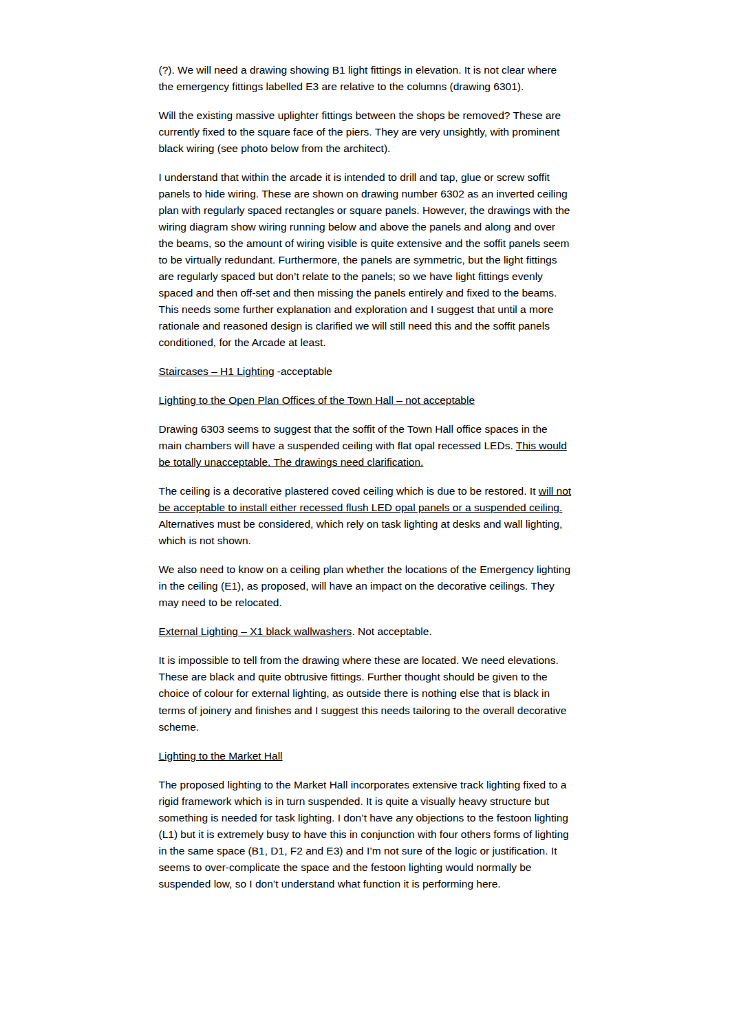(?). We will need a drawing showing B1 light fittings in elevation. It is not clear where the emergency fittings labelled E3 are relative to the columns (drawing 6301).
Will the existing massive uplighter fittings between the shops be removed? These are currently fixed to the square face of the piers. They are very unsightly, with prominent black wiring (see photo below from the architect).
I understand that within the arcade it is intended to drill and tap, glue or screw soffit panels to hide wiring. These are shown on drawing number 6302 as an inverted ceiling plan with regularly spaced rectangles or square panels. However, the drawings with the wiring diagram show wiring running below and above the panels and along and over the beams, so the amount of wiring visible is quite extensive and the soffit panels seem to be virtually redundant. Furthermore, the panels are symmetric, but the light fittings are regularly spaced but don’t relate to the panels; so we have light fittings evenly spaced and then off-set and then missing the panels entirely and fixed to the beams. This needs some further explanation and exploration and I suggest that until a more rationale and reasoned design is clarified we will still need this and the soffit panels conditioned, for the Arcade at least.
Staircases – H1 Lighting -acceptable
Lighting to the Open Plan Offices of the Town Hall – not acceptable
Drawing 6303 seems to suggest that the soffit of the Town Hall office spaces in the main chambers will have a suspended ceiling with flat opal recessed LEDs. This would be totally unacceptable. The drawings need clarification.
The ceiling is a decorative plastered coved ceiling which is due to be restored. It will not be acceptable to install either recessed flush LED opal panels or a suspended ceiling. Alternatives must be considered, which rely on task lighting at desks and wall lighting, which is not shown.
We also need to know on a ceiling plan whether the locations of the Emergency lighting in the ceiling (E1), as proposed, will have an impact on the decorative ceilings. They may need to be relocated.
External Lighting – X1 black wallwashers. Not acceptable.
It is impossible to tell from the drawing where these are located. We need elevations. These are black and quite obtrusive fittings. Further thought should be given to the choice of colour for external lighting, as outside there is nothing else that is black in terms of joinery and finishes and I suggest this needs tailoring to the overall decorative scheme.
Lighting to the Market Hall
The proposed lighting to the Market Hall incorporates extensive track lighting fixed to a rigid framework which is in turn suspended. It is quite a visually heavy structure but something is needed for task lighting. I don’t have any objections to the festoon lighting (L1) but it is extremely busy to have this in conjunction with four others forms of lighting in the same space (B1, D1, F2 and E3) and I’m not sure of the logic or justification. It seems to over-complicate the space and the festoon lighting would normally be suspended low, so I don’t understand what function it is performing here.